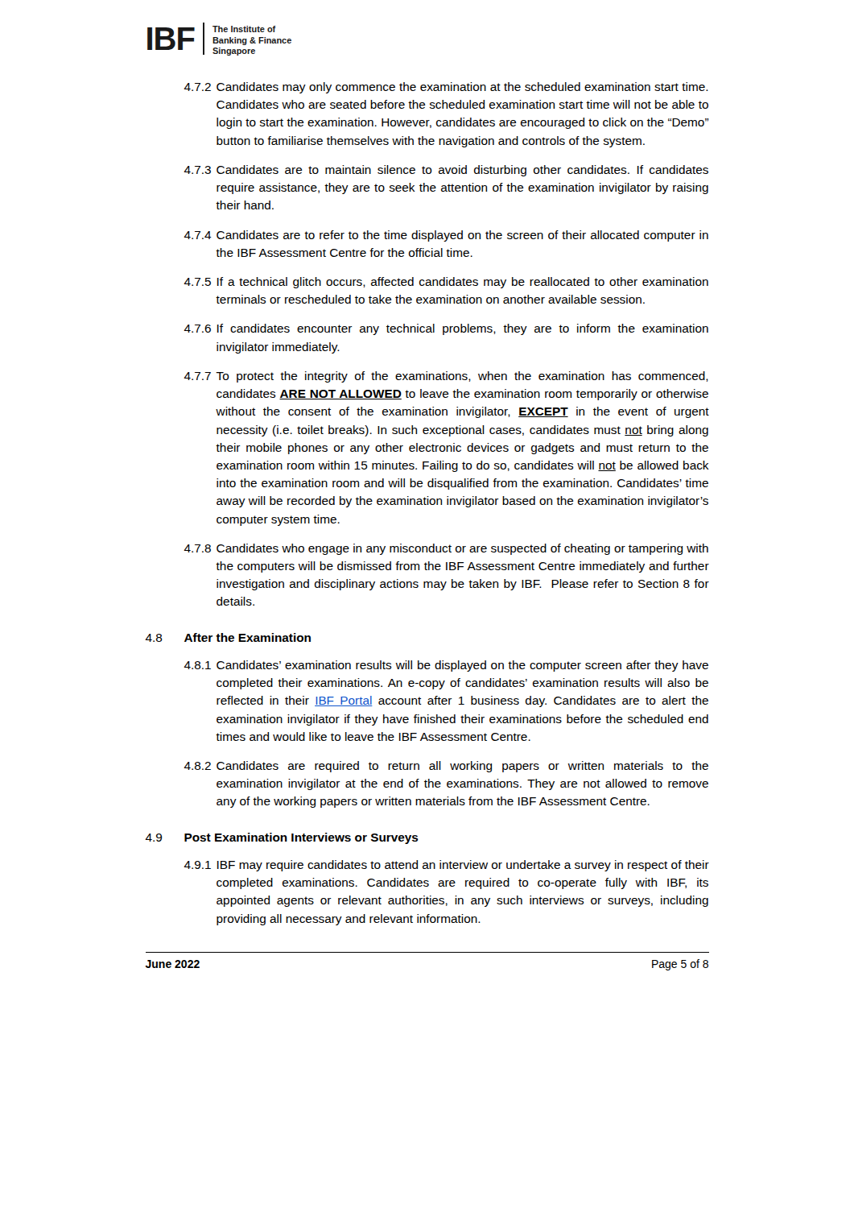IBF
The Institute of
Banking & Finance
Singapore
4.7.2
Candidates may only commence the examination at the scheduled examination start time. Candidates who are seated before the scheduled examination start time will not be able to login to start the examination. However, candidates are encouraged to click on the “Demo” button to familiarise themselves with the navigation and controls of the system.
4.7.3
Candidates are to maintain silence to avoid disturbing other candidates. If candidates require assistance, they are to seek the attention of the examination invigilator by raising their hand.
4.7.4
Candidates are to refer to the time displayed on the screen of their allocated computer in the IBF Assessment Centre for the official time.
4.7.5
If a technical glitch occurs, affected candidates may be reallocated to other examination terminals or rescheduled to take the examination on another available session.
4.7.6
If candidates encounter any technical problems, they are to inform the examination invigilator immediately.
4.7.7
To protect the integrity of the examinations, when the examination has commenced, candidates ARE NOT ALLOWED to leave the examination room temporarily or otherwise without the consent of the examination invigilator, EXCEPT in the event of urgent necessity (i.e. toilet breaks). In such exceptional cases, candidates must not bring along their mobile phones or any other electronic devices or gadgets and must return to the examination room within 15 minutes. Failing to do so, candidates will not be allowed back into the examination room and will be disqualified from the examination. Candidates’ time away will be recorded by the examination invigilator based on the examination invigilator’s computer system time.
4.7.8
Candidates who engage in any misconduct or are suspected of cheating or tampering with the computers will be dismissed from the IBF Assessment Centre immediately and further investigation and disciplinary actions may be taken by IBF. Please refer to Section 8 for details.
4.8
After the Examination
4.8.1
Candidates’ examination results will be displayed on the computer screen after they have completed their examinations. An e-copy of candidates’ examination results will also be reflected in their IBF Portal account after 1 business day. Candidates are to alert the examination invigilator if they have finished their examinations before the scheduled end times and would like to leave the IBF Assessment Centre.
4.8.2
Candidates are required to return all working papers or written materials to the examination invigilator at the end of the examinations. They are not allowed to remove any of the working papers or written materials from the IBF Assessment Centre.
4.9
Post Examination Interviews or Surveys
4.9.1
IBF may require candidates to attend an interview or undertake a survey in respect of their completed examinations. Candidates are required to co-operate fully with IBF, its appointed agents or relevant authorities, in any such interviews or surveys, including providing all necessary and relevant information.
June 2022
Page 5 of 8